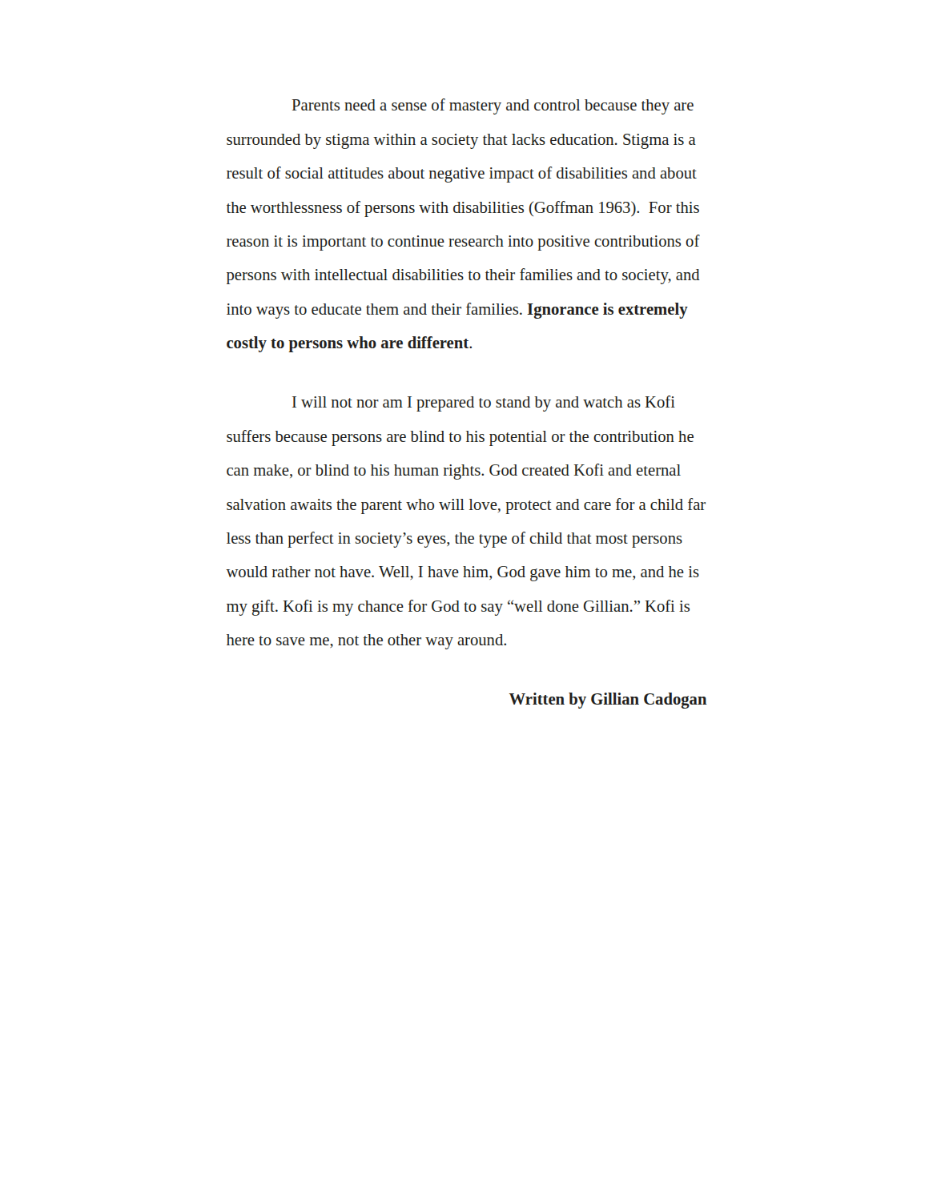Parents need a sense of mastery and control because they are surrounded by stigma within a society that lacks education. Stigma is a result of social attitudes about negative impact of disabilities and about the worthlessness of persons with disabilities (Goffman 1963). For this reason it is important to continue research into positive contributions of persons with intellectual disabilities to their families and to society, and into ways to educate them and their families. Ignorance is extremely costly to persons who are different.
I will not nor am I prepared to stand by and watch as Kofi suffers because persons are blind to his potential or the contribution he can make, or blind to his human rights. God created Kofi and eternal salvation awaits the parent who will love, protect and care for a child far less than perfect in society’s eyes, the type of child that most persons would rather not have. Well, I have him, God gave him to me, and he is my gift. Kofi is my chance for God to say “well done Gillian.” Kofi is here to save me, not the other way around.
Written by Gillian Cadogan